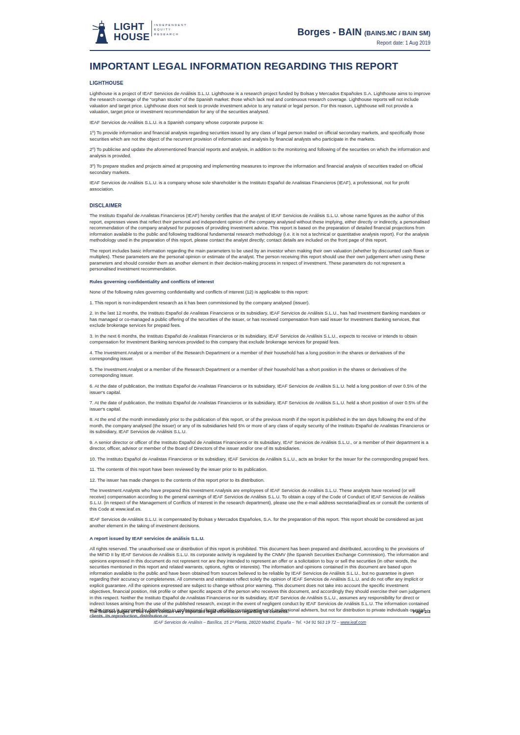LIGHT
HOUSE
INDEPENDENT
EQUITY
RESEARCH
Borges - BAIN (BAINS.MC / BAIN SM)
Report date: 1 Aug 2019
IMPORTANT LEGAL INFORMATION REGARDING THIS REPORT
LIGHTHOUSE
Lighthouse is a project of IEAF Servicios de Análisis S.L.U. Lighthouse is a research project funded by Bolsas y Mercados Españoles S.A. Lighthouse aims to improve the research coverage of the "orphan stocks" of the Spanish market: those which lack real and continuous research coverage. Lighthouse reports will not include valuation and target price. Lighthouse does not seek to provide investment advice to any natural or legal person. For this reason, Lighthouse will not provide a valuation, target price or investment recommendation for any of the securities analysed.
IEAF Servicios de Análisis S.L.U. is a Spanish company whose corporate purpose is:
1º) To provide information and financial analysis regarding securities issued by any class of legal person traded on official secondary markets, and specifically those securities which are not the object of the recurrent provision of information and analysis by financial analysts who participate in the markets.
2º) To publicise and update the aforementioned financial reports and analysis, in addition to the monitoring and following of the securities on which the information and analysis is provided.
3º) To prepare studies and projects aimed at proposing and implementing measures to improve the information and financial analysis of securities traded on official secondary markets.
IEAF Servicios de Análisis S.L.U. is a company whose sole shareholder is the Instituto Español de Analistas Financieros (IEAF), a professional, not for profit association.
DISCLAIMER
The Instituto Español de Analistas Financieros (IEAF) hereby certifies that the analyst of IEAF Servicios de Análisis S.L.U. whose name figures as the author of this report, expresses views that reflect their personal and independent opinion of the company analysed without these implying, either directly or indirectly, a personalised recommendation of the company analysed for purposes of providing investment advice. This report is based on the preparation of detailed financial projections from information available to the public and following traditional fundamental research methodology (i.e. it is not a technical or quantitative analysis report). For the analysis methodology used in the preparation of this report, please contact the analyst directly; contact details are included on the front page of this report.
The report includes basic information regarding the main parameters to be used by an investor when making their own valuation (whether by discounted cash flows or multiples). These parameters are the personal opinion or estimate of the analyst. The person receiving this report should use their own judgement when using these parameters and should consider them as another element in their decision-making process in respect of investment. These parameters do not represent a personalised investment recommendation.
Rules governing confidentiality and conflicts of interest
None of the following rules governing confidentiality and conflicts of interest (12) is applicable to this report:
1. This report is non-independent research as it has been commissioned by the company analysed (issuer).
2. In the last 12 months, the Instituto Español de Analistas Financieros or its subsidiary, IEAF Servicios de Análisis S.L.U., has had Investment Banking mandates or has managed or co-managed a public offering of the securities of the issuer, or has received compensation from said issuer for Investment Banking services, that exclude brokerage services for prepaid fees.
3. In the next 6 months, the Instituto Español de Analistas Financieros or its subsidiary, IEAF Servicios de Análisis S.L.U., expects to receive or intends to obtain compensation for Investment Banking services provided to this company that exclude brokerage services for prepaid fees.
4. The Investment Analyst or a member of the Research Department or a member of their household has a long position in the shares or derivatives of the corresponding issuer.
5. The Investment Analyst or a member of the Research Department or a member of their household has a short position in the shares or derivatives of the corresponding issuer.
6. At the date of publication, the Instituto Español de Analistas Financieros or its subsidiary, IEAF Servicios de Análisis S.L.U. held a long position of over 0.5% of the issuer's capital.
7. At the date of publication, the Instituto Español de Analistas Financieros or its subsidiary, IEAF Servicios de Análisis S.L.U. held a short position of over 0.5% of the issuer's capital.
8. At the end of the month immediately prior to the publication of this report, or of the previous month if the report is published in the ten days following the end of the month, the company analysed (the issuer) or any of its subsidiaries held 5% or more of any class of equity security of the Instituto Español de Analistas Financieros or its subsidiary, IEAF Servicios de Análisis S.L.U.
9. A senior director or officer of the Instituto Español de Analistas Financieros or its subsidiary, IEAF Servicios de Análisis S.L.U., or a member of their department is a director, officer, advisor or member of the Board of Directors of the issuer and/or one of its subsidiaries.
10. The Instituto Español de Analistas Financieros or its subsidiary, IEAF Servicios de Análisis S.L.U., acts as broker for the Issuer for the corresponding prepaid fees.
11. The contents of this report have been reviewed by the issuer prior to its publication.
12. The issuer has made changes to the contents of this report prior to its distribution.
The Investment Analysts who have prepared this Investment Analysis are employees of IEAF Servicios de Análisis S.L.U. These analysts have received (or will receive) compensation according to the general earnings of IEAF Servicios de Análisis S.L.U. To obtain a copy of the Code of Conduct of IEAF Servicios de Análisis S.L.U. (in respect of the Management of Conflicts of Interest in the research department), please use the e-mail address secretaria@ieaf.es or consult the contents of this Code at www.ieaf.es.
IEAF Servicios de Análisis S.L.U. is compensated by Bolsas y Mercados Españoles, S.A. for the preparation of this report. This report should be considered as just another element in the taking of investment decisions.
A report issued by IEAF servicios de análisis S.L.U.
All rights reserved. The unauthorised use or distribution of this report is prohibited. This document has been prepared and distributed, according to the provisions of the MiFID II by IEAF Servicios de Análisis S.L.U. Its corporate activity is regulated by the CNMV (the Spanish Securities Exchange Commission). The information and opinions expressed in this document do not represent nor are they intended to represent an offer or a solicitation to buy or sell the securities (in other words, the securities mentioned in this report and related warrants, options, rights or interests). The information and opinions contained in this document are based upon information available to the public and have been obtained from sources believed to be reliable by IEAF Servicios de Análisis S.L.U., but no guarantee is given regarding their accuracy or completeness. All comments and estimates reflect solely the opinion of IEAF Servicios de Análisis S.L.U. and do not offer any implicit or explicit guarantee. All the opinions expressed are subject to change without prior warning. This document does not take into account the specific investment objectives, financial position, risk profile or other specific aspects of the person who receives this document, and accordingly they should exercise their own judgement in this respect. Neither the Instituto Español de Analistas Financieros nor its subsidiary, IEAF Servicios de Análisis S.L.U., assumes any responsibility for direct or indirect losses arising from the use of the published research, except in the event of negligent conduct by IEAF Servicios de Análisis S.L.U. The information contained in this report is approved for distribution to professional clients, eligible counterparties and professional advisers, but not for distribution to private individuals or retail clients. Its reproduction, distribution or
The final two pages of this report contain very important legal information regarding its contents.
Page 2/3
IEAF Servicios de Análisis – Basílica, 15 1ª Planta, 28020 Madrid, España – Tel. +34 91 563 19 72 – www.ieaf.com